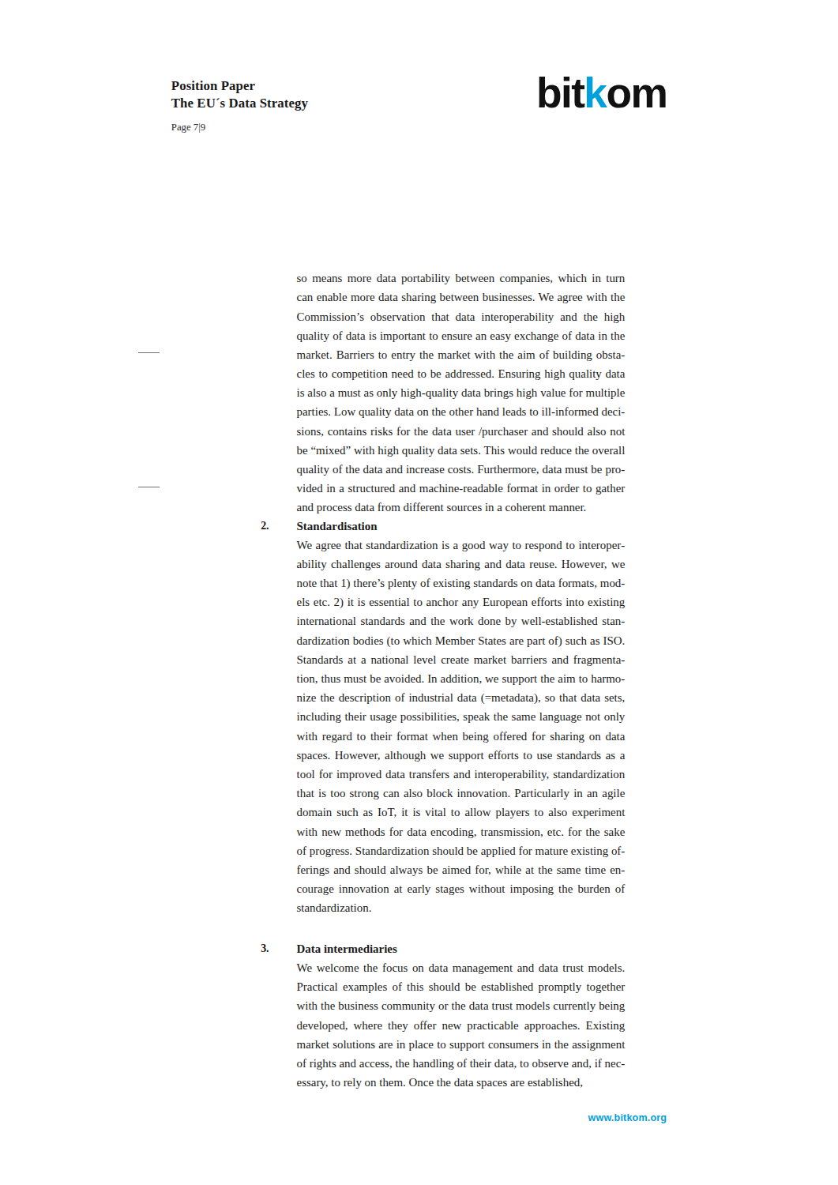Position Paper
The EU´s Data Strategy
Page 7|9
bit kom
so means more data portability between companies, which in turn can enable more data sharing between businesses. We agree with the Commission’s observation that data interoperability and the high quality of data is important to ensure an easy exchange of data in the market. Barriers to entry the market with the aim of building obstacles to competition need to be addressed. Ensuring high quality data is also a must as only high-quality data brings high value for multiple parties. Low quality data on the other hand leads to ill-informed decisions, contains risks for the data user /purchaser and should also not be “mixed” with high quality data sets. This would reduce the overall quality of the data and increase costs. Furthermore, data must be provided in a structured and machine-readable format in order to gather and process data from different sources in a coherent manner.
2.
Standardisation
We agree that standardization is a good way to respond to interoperability challenges around data sharing and data reuse. However, we note that 1) there’s plenty of existing standards on data formats, models etc. 2) it is essential to anchor any European efforts into existing international standards and the work done by well-established standardization bodies (to which Member States are part of) such as ISO. Standards at a national level create market barriers and fragmentation, thus must be avoided. In addition, we support the aim to harmonize the description of industrial data (=metadata), so that data sets, including their usage possibilities, speak the same language not only with regard to their format when being offered for sharing on data spaces. However, although we support efforts to use standards as a tool for improved data transfers and interoperability, standardization that is too strong can also block innovation. Particularly in an agile domain such as IoT, it is vital to allow players to also experiment with new methods for data encoding, transmission, etc. for the sake of progress. Standardization should be applied for mature existing offerings and should always be aimed for, while at the same time encourage innovation at early stages without imposing the burden of standardization.
3.
Data intermediaries
We welcome the focus on data management and data trust models. Practical examples of this should be established promptly together with the business community or the data trust models currently being developed, where they offer new practicable approaches. Existing market solutions are in place to support consumers in the assignment of rights and access, the handling of their data, to observe and, if necessary, to rely on them. Once the data spaces are established,
www.bitkom.org